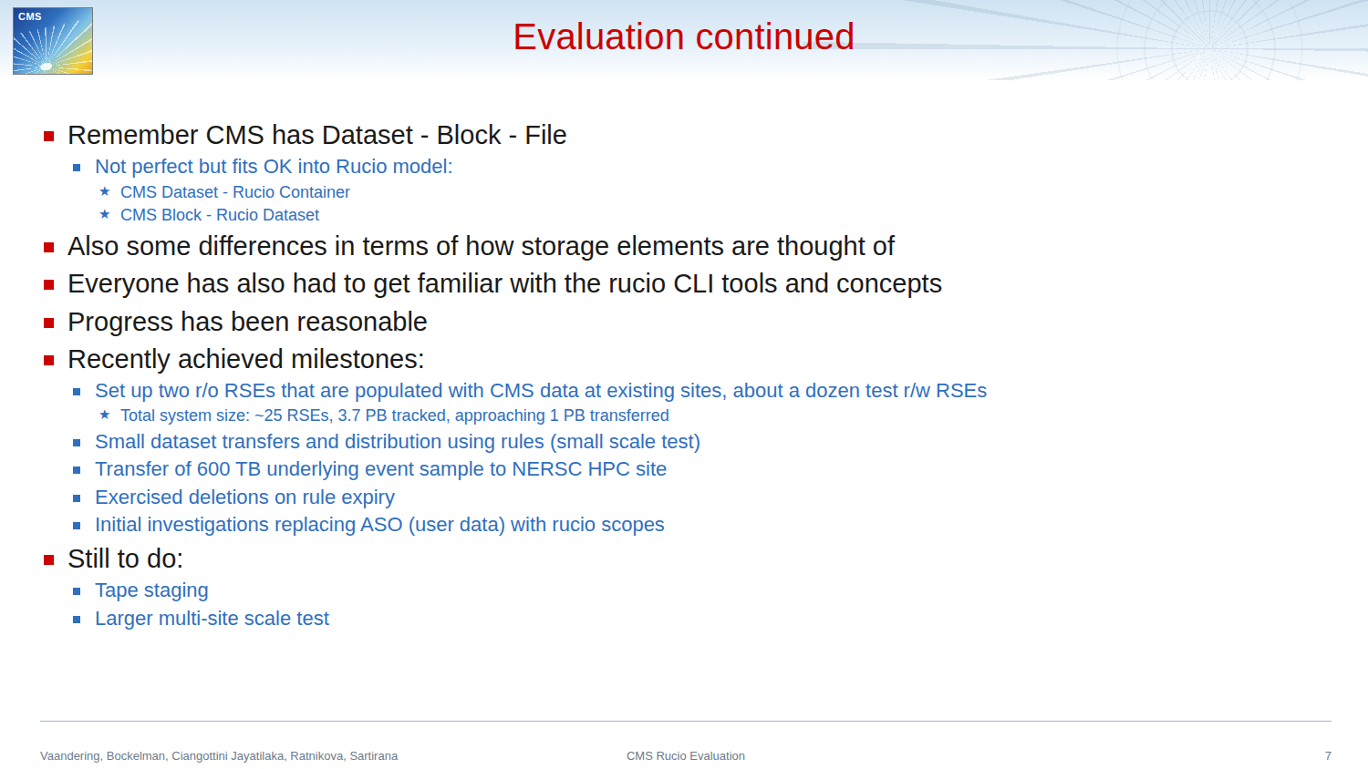Evaluation continued
CMS
Remember CMS has Dataset - Block - File
Not perfect but fits OK into Rucio model:
CMS Dataset - Rucio Container
CMS Block - Rucio Dataset
Also some differences in terms of how storage elements are thought of
Everyone has also had to get familiar with the rucio CLI tools and concepts
Progress has been reasonable
Recently achieved milestones:
Set up two r/o RSEs that are populated with CMS data at existing sites, about a dozen test r/w RSEs
Total system size: ~25 RSEs, 3.7 PB tracked, approaching 1 PB transferred
Small dataset transfers and distribution using rules (small scale test)
Transfer of 600 TB underlying event sample to NERSC HPC site
Exercised deletions on rule expiry
Initial investigations replacing ASO (user data) with rucio scopes
Still to do:
Tape staging
Larger multi-site scale test
Vaandering, Bockelman, Ciangottini Jayatilaka, Ratnikova, Sartirana CMS Rucio Evaluation 7